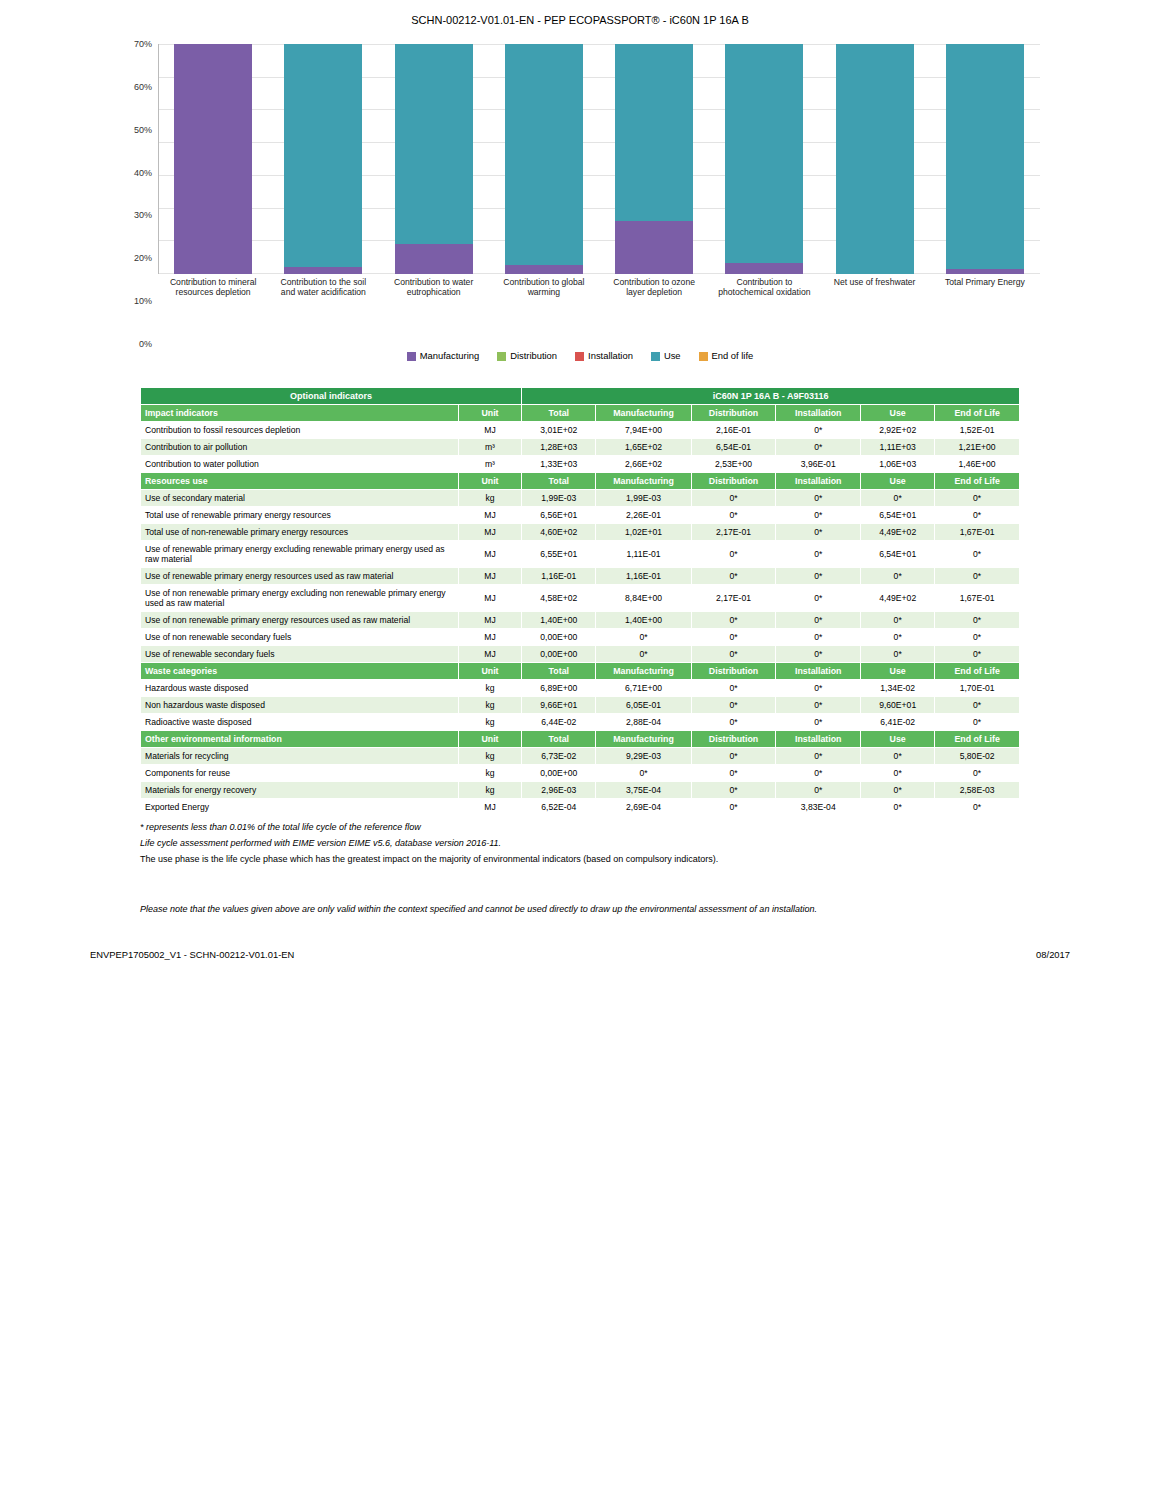SCHN-00212-V01.01-EN - PEP ECOPASSPORT® - iC60N 1P 16A B
70%
60%
50%
40%
30%
20%
10%
0%
Contribution to mineral resources depletion
Contribution to the soil and water acidification
Contribution to water eutrophication
Contribution to global warming
Contribution to ozone layer depletion
Contribution to photochemical oxidation
Net use of freshwater
Total Primary Energy
Manufacturing
Distribution
Installation
Use
End of life
| Optional indicators | iC60N 1P 16A B - A9F03116 |
| Impact indicators | Unit | Total | Manufacturing | Distribution | Installation | Use | End of Life |
| Contribution to fossil resources depletion | MJ | 3,01E+02 | 7,94E+00 | 2,16E-01 | 0* | 2,92E+02 | 1,52E-01 |
| Contribution to air pollution | m³ | 1,28E+03 | 1,65E+02 | 6,54E-01 | 0* | 1,11E+03 | 1,21E+00 |
| Contribution to water pollution | m³ | 1,33E+03 | 2,66E+02 | 2,53E+00 | 3,96E-01 | 1,06E+03 | 1,46E+00 |
| Resources use | Unit | Total | Manufacturing | Distribution | Installation | Use | End of Life |
| Use of secondary material | kg | 1,99E-03 | 1,99E-03 | 0* | 0* | 0* | 0* |
| Total use of renewable primary energy resources | MJ | 6,56E+01 | 2,26E-01 | 0* | 0* | 6,54E+01 | 0* |
| Total use of non-renewable primary energy resources | MJ | 4,60E+02 | 1,02E+01 | 2,17E-01 | 0* | 4,49E+02 | 1,67E-01 |
| Use of renewable primary energy excluding renewable primary energy used as raw material | MJ | 6,55E+01 | 1,11E-01 | 0* | 0* | 6,54E+01 | 0* |
| Use of renewable primary energy resources used as raw material | MJ | 1,16E-01 | 1,16E-01 | 0* | 0* | 0* | 0* |
| Use of non renewable primary energy excluding non renewable primary energy used as raw material | MJ | 4,58E+02 | 8,84E+00 | 2,17E-01 | 0* | 4,49E+02 | 1,67E-01 |
| Use of non renewable primary energy resources used as raw material | MJ | 1,40E+00 | 1,40E+00 | 0* | 0* | 0* | 0* |
| Use of non renewable secondary fuels | MJ | 0,00E+00 | 0* | 0* | 0* | 0* | 0* |
| Use of renewable secondary fuels | MJ | 0,00E+00 | 0* | 0* | 0* | 0* | 0* |
| Waste categories | Unit | Total | Manufacturing | Distribution | Installation | Use | End of Life |
| Hazardous waste disposed | kg | 6,89E+00 | 6,71E+00 | 0* | 0* | 1,34E-02 | 1,70E-01 |
| Non hazardous waste disposed | kg | 9,66E+01 | 6,05E-01 | 0* | 0* | 9,60E+01 | 0* |
| Radioactive waste disposed | kg | 6,44E-02 | 2,88E-04 | 0* | 0* | 6,41E-02 | 0* |
| Other environmental information | Unit | Total | Manufacturing | Distribution | Installation | Use | End of Life |
| Materials for recycling | kg | 6,73E-02 | 9,29E-03 | 0* | 0* | 0* | 5,80E-02 |
| Components for reuse | kg | 0,00E+00 | 0* | 0* | 0* | 0* | 0* |
| Materials for energy recovery | kg | 2,96E-03 | 3,75E-04 | 0* | 0* | 0* | 2,58E-03 |
| Exported Energy | MJ | 6,52E-04 | 2,69E-04 | 0* | 3,83E-04 | 0* | 0* |
* represents less than 0.01% of the total life cycle of the reference flow
Life cycle assessment performed with EIME version EIME v5.6, database version 2016-11.
The use phase is the life cycle phase which has the greatest impact on the majority of environmental indicators (based on compulsory indicators).
Please note that the values given above are only valid within the context specified and cannot be used directly to draw up the environmental assessment of an installation.
ENVPEP1705002_V1 - SCHN-00212-V01.01-EN
08/2017